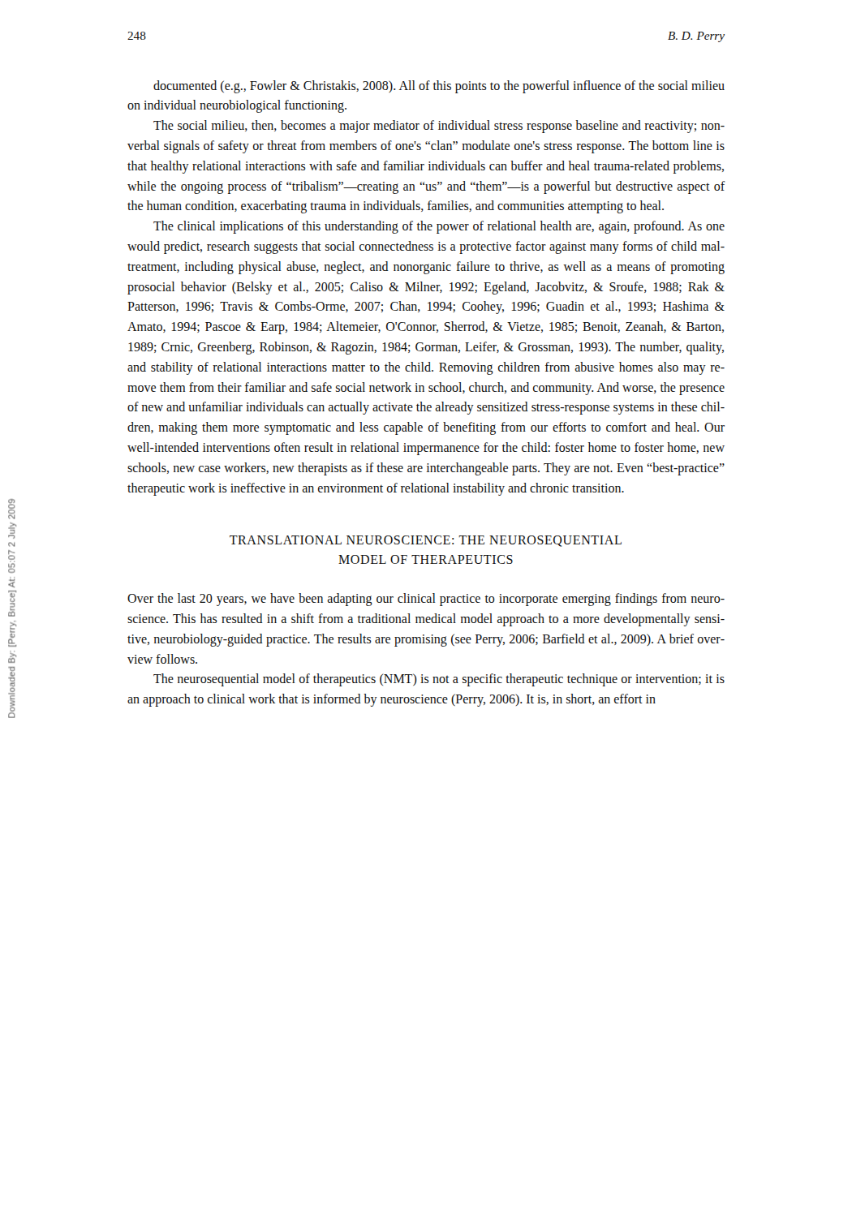Downloaded By: [Perry, Bruce] At: 05:07 2 July 2009
248 B. D. Perry
documented (e.g., Fowler & Christakis, 2008). All of this points to the powerful influence of the social milieu on individual neurobiological functioning.
The social milieu, then, becomes a major mediator of individual stress response baseline and reactivity; nonverbal signals of safety or threat from members of one's “clan” modulate one's stress response. The bottom line is that healthy relational interactions with safe and familiar individuals can buffer and heal trauma-related problems, while the ongoing process of “tribalism”—creating an “us” and “them”—is a powerful but destructive aspect of the human condition, exacerbating trauma in individuals, families, and communities attempting to heal.
The clinical implications of this understanding of the power of relational health are, again, profound. As one would predict, research suggests that social connectedness is a protective factor against many forms of child maltreatment, including physical abuse, neglect, and nonorganic failure to thrive, as well as a means of promoting prosocial behavior (Belsky et al., 2005; Caliso & Milner, 1992; Egeland, Jacobvitz, & Sroufe, 1988; Rak & Patterson, 1996; Travis & Combs-Orme, 2007; Chan, 1994; Coohey, 1996; Guadin et al., 1993; Hashima & Amato, 1994; Pascoe & Earp, 1984; Altemeier, O'Connor, Sherrod, & Vietze, 1985; Benoit, Zeanah, & Barton, 1989; Crnic, Greenberg, Robinson, & Ragozin, 1984; Gorman, Leifer, & Grossman, 1993). The number, quality, and stability of relational interactions matter to the child. Removing children from abusive homes also may remove them from their familiar and safe social network in school, church, and community. And worse, the presence of new and unfamiliar individuals can actually activate the already sensitized stress-response systems in these children, making them more symptomatic and less capable of benefiting from our efforts to comfort and heal. Our well-intended interventions often result in relational impermanence for the child: foster home to foster home, new schools, new case workers, new therapists as if these are interchangeable parts. They are not. Even “best-practice” therapeutic work is ineffective in an environment of relational instability and chronic transition.
Translational Neuroscience: The Neurosequential
Model of Therapeutics
Over the last 20 years, we have been adapting our clinical practice to incorporate emerging findings from neuroscience. This has resulted in a shift from a traditional medical model approach to a more developmentally sensitive, neurobiology-guided practice. The results are promising (see Perry, 2006; Barfield et al., 2009). A brief overview follows.
The neurosequential model of therapeutics (NMT) is not a specific therapeutic technique or intervention; it is an approach to clinical work that is informed by neuroscience (Perry, 2006). It is, in short, an effort in